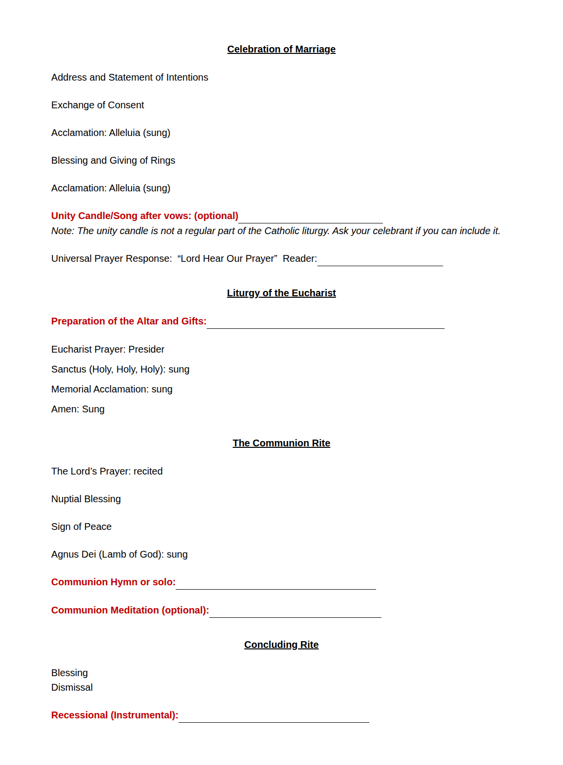Celebration of Marriage
Address and Statement of Intentions
Exchange of Consent
Acclamation: Alleluia (sung)
Blessing and Giving of Rings
Acclamation: Alleluia (sung)
Unity Candle/Song after vows: (optional)
Note: The unity candle is not a regular part of the Catholic liturgy. Ask your celebrant if you can include it.
Universal Prayer Response: “Lord Hear Our Prayer” Reader:
Liturgy of the Eucharist
Preparation of the Altar and Gifts:
Eucharist Prayer: Presider
Sanctus (Holy, Holy, Holy): sung
Memorial Acclamation: sung
Amen: Sung
The Communion Rite
The Lord’s Prayer: recited
Nuptial Blessing
Sign of Peace
Agnus Dei (Lamb of God): sung
Communion Hymn or solo:
Communion Meditation (optional):
Concluding Rite
Blessing
Dismissal
Recessional (Instrumental):